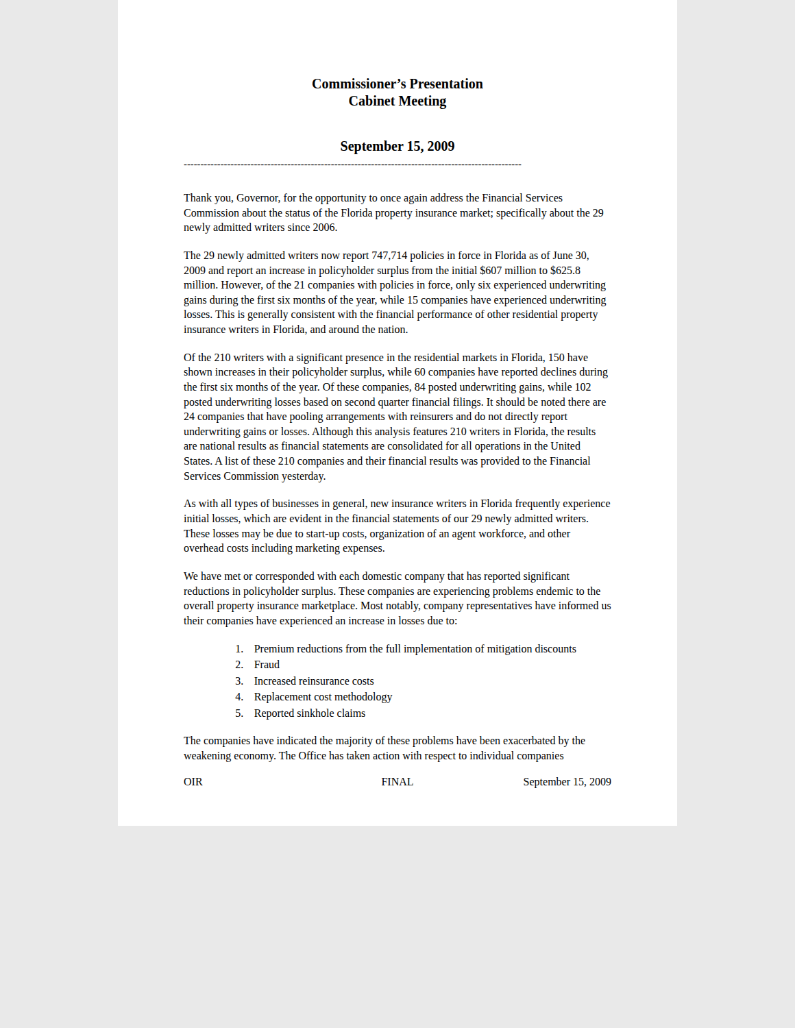Commissioner’s Presentation
Cabinet Meeting
September 15, 2009
-----------------------------------------------------------------------------------------------------
Thank you, Governor, for the opportunity to once again address the Financial Services Commission about the status of the Florida property insurance market; specifically about the 29 newly admitted writers since 2006.
The 29 newly admitted writers now report 747,714 policies in force in Florida as of June 30, 2009 and report an increase in policyholder surplus from the initial $607 million to $625.8 million. However, of the 21 companies with policies in force, only six experienced underwriting gains during the first six months of the year, while 15 companies have experienced underwriting losses. This is generally consistent with the financial performance of other residential property insurance writers in Florida, and around the nation.
Of the 210 writers with a significant presence in the residential markets in Florida, 150 have shown increases in their policyholder surplus, while 60 companies have reported declines during the first six months of the year. Of these companies, 84 posted underwriting gains, while 102 posted underwriting losses based on second quarter financial filings. It should be noted there are 24 companies that have pooling arrangements with reinsurers and do not directly report underwriting gains or losses. Although this analysis features 210 writers in Florida, the results are national results as financial statements are consolidated for all operations in the United States. A list of these 210 companies and their financial results was provided to the Financial Services Commission yesterday.
As with all types of businesses in general, new insurance writers in Florida frequently experience initial losses, which are evident in the financial statements of our 29 newly admitted writers. These losses may be due to start-up costs, organization of an agent workforce, and other overhead costs including marketing expenses.
We have met or corresponded with each domestic company that has reported significant reductions in policyholder surplus. These companies are experiencing problems endemic to the overall property insurance marketplace. Most notably, company representatives have informed us their companies have experienced an increase in losses due to:
Premium reductions from the full implementation of mitigation discounts
Fraud
Increased reinsurance costs
Replacement cost methodology
Reported sinkhole claims
The companies have indicated the majority of these problems have been exacerbated by the weakening economy. The Office has taken action with respect to individual companies
| OIR | FINAL | September 15, 2009 |